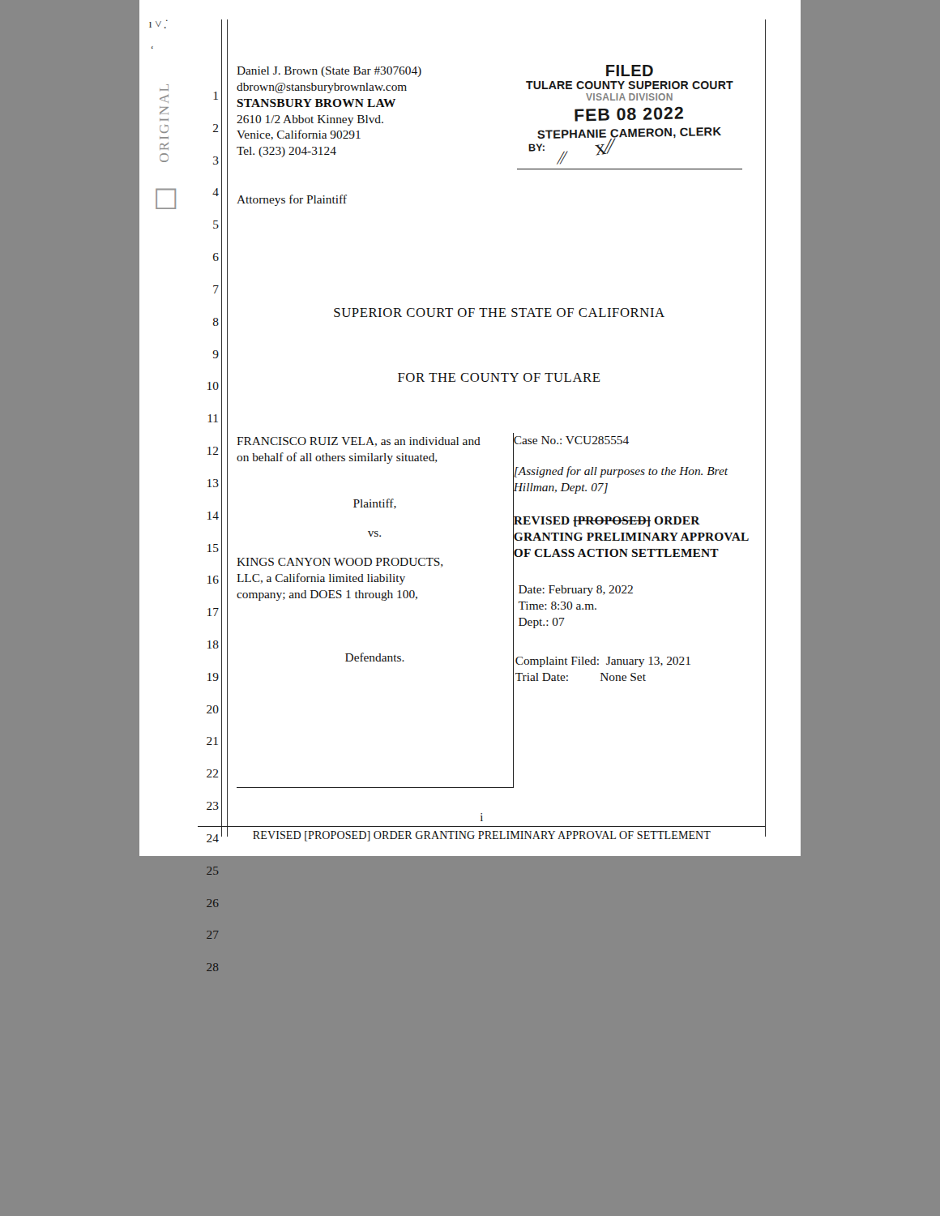ı ˅ ˙
˙
ʻ
ORIGINAL
☐
1
2
3
4
5
6
7
8
9
10
11
12
13
14
15
16
17
18
19
20
21
22
23
24
25
26
27
28
FILED
TULARE COUNTY SUPERIOR COURT
VISALIA DIVISION
FEB 08 2022
STEPHANIE CAMERON, CLERK
BY:
x⁄⁄ ⁄⁄
Daniel J. Brown (State Bar #307604)
dbrown@stansburybrownlaw.com
STANSBURY BROWN LAW
2610 1/2 Abbot Kinney Blvd.
Venice, California 90291
Tel. (323) 204-3124
Attorneys for Plaintiff
SUPERIOR COURT OF THE STATE OF CALIFORNIA
FOR THE COUNTY OF TULARE
| FRANCISCO RUIZ VELA, as an individual and on behalf of all others similarly situated, Plaintiff, vs. KINGS CANYON WOOD PRODUCTS, LLC, a California limited liability company; and DOES 1 through 100, Defendants. | Case No.: VCU285554 [Assigned for all purposes to the Hon. Bret Hillman, Dept. 07] REVISED [PROPOSED] ORDER GRANTING PRELIMINARY APPROVAL OF CLASS ACTION SETTLEMENT Date: February 8, 2022 Time: 8:30 a.m. Dept.: 07 Complaint Filed: January 13, 2021 Trial Date: None Set |
i
REVISED [PROPOSED] ORDER GRANTING PRELIMINARY APPROVAL OF SETTLEMENT